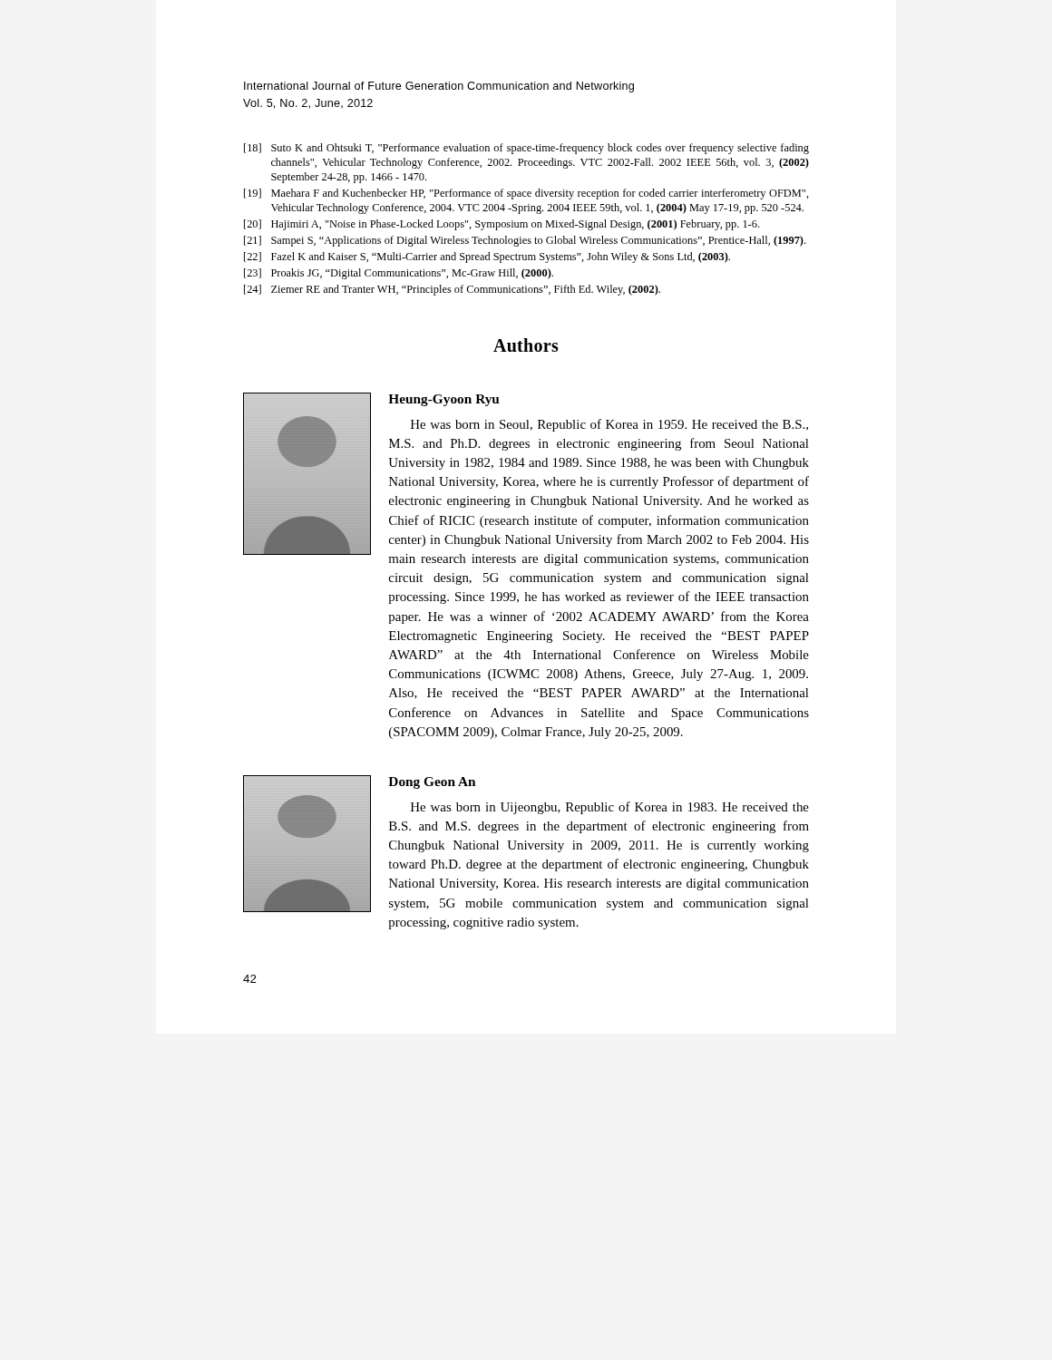International Journal of Future Generation Communication and Networking Vol. 5, No. 2, June, 2012
[18] Suto K and Ohtsuki T, "Performance evaluation of space-time-frequency block codes over frequency selective fading channels", Vehicular Technology Conference, 2002. Proceedings. VTC 2002-Fall. 2002 IEEE 56th, vol. 3, (2002) September 24-28, pp. 1466 - 1470.
[19] Maehara F and Kuchenbecker HP, "Performance of space diversity reception for coded carrier interferometry OFDM", Vehicular Technology Conference, 2004. VTC 2004 -Spring. 2004 IEEE 59th, vol. 1, (2004) May 17-19, pp. 520 -524.
[20] Hajimiri A, "Noise in Phase-Locked Loops", Symposium on Mixed-Signal Design, (2001) February, pp. 1-6.
[21] Sampei S, “Applications of Digital Wireless Technologies to Global Wireless Communications”, Prentice-Hall, (1997).
[22] Fazel K and Kaiser S, “Multi-Carrier and Spread Spectrum Systems”, John Wiley & Sons Ltd, (2003).
[23] Proakis JG, “Digital Communications”, Mc-Graw Hill, (2000).
[24] Ziemer RE and Tranter WH, “Principles of Communications”, Fifth Ed. Wiley, (2002).
Authors
Heung-Gyoon Ryu
He was born in Seoul, Republic of Korea in 1959. He received the B.S., M.S. and Ph.D. degrees in electronic engineering from Seoul National University in 1982, 1984 and 1989. Since 1988, he was been with Chungbuk National University, Korea, where he is currently Professor of department of electronic engineering in Chungbuk National University. And he worked as Chief of RICIC (research institute of computer, information communication center) in Chungbuk National University from March 2002 to Feb 2004. His main research interests are digital communication systems, communication circuit design, 5G communication system and communication signal processing. Since 1999, he has worked as reviewer of the IEEE transaction paper. He was a winner of ‘2002 ACADEMY AWARD’ from the Korea Electromagnetic Engineering Society. He received the “BEST PAPEP AWARD” at the 4th International Conference on Wireless Mobile Communications (ICWMC 2008) Athens, Greece, July 27-Aug. 1, 2009. Also, He received the “BEST PAPER AWARD” at the International Conference on Advances in Satellite and Space Communications (SPACOMM 2009), Colmar France, July 20-25, 2009.
Dong Geon An
He was born in Uijeongbu, Republic of Korea in 1983. He received the B.S. and M.S. degrees in the department of electronic engineering from Chungbuk National University in 2009, 2011. He is currently working toward Ph.D. degree at the department of electronic engineering, Chungbuk National University, Korea. His research interests are digital communication system, 5G mobile communication system and communication signal processing, cognitive radio system.
42